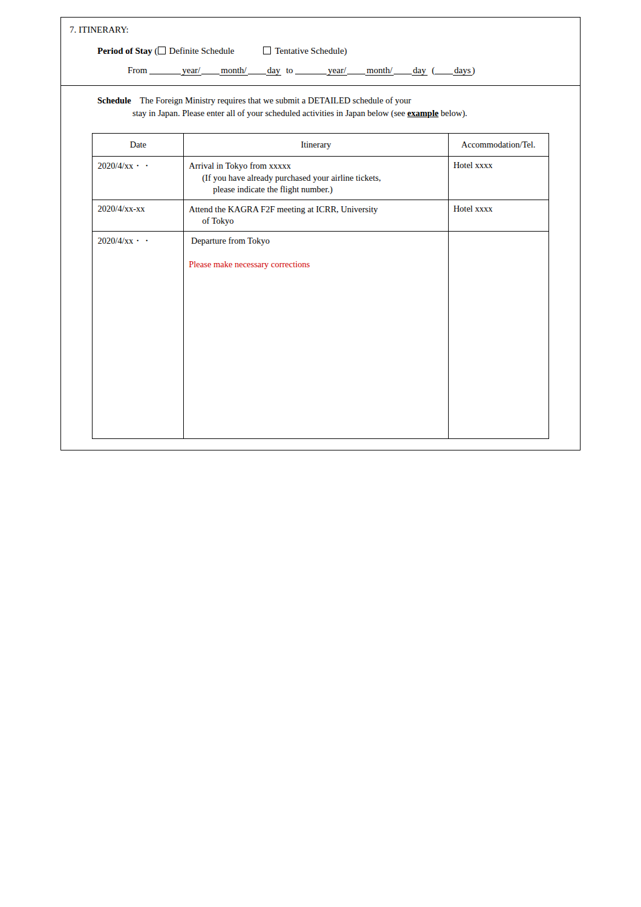7. ITINERARY:
Period of Stay ( Definite Schedule Tentative Schedule)
From year/ month/ day to year/ month/ day ( days)
Schedule The Foreign Ministry requires that we submit a DETAILED schedule of your stay in Japan. Please enter all of your scheduled activities in Japan below (see example below).
| Date | Itinerary | Accommodation/Tel. |
| --- | --- | --- |
| 2020/4/xx・・ | Arrival in Tokyo from xxxxx (If you have already purchased your airline tickets, please indicate the flight number.) | Hotel xxxx |
| 2020/4/xx-xx | Attend the KAGRA F2F meeting at ICRR, University of Tokyo | Hotel xxxx |
| 2020/4/xx・・ | Departure from Tokyo Please make necessary corrections | |